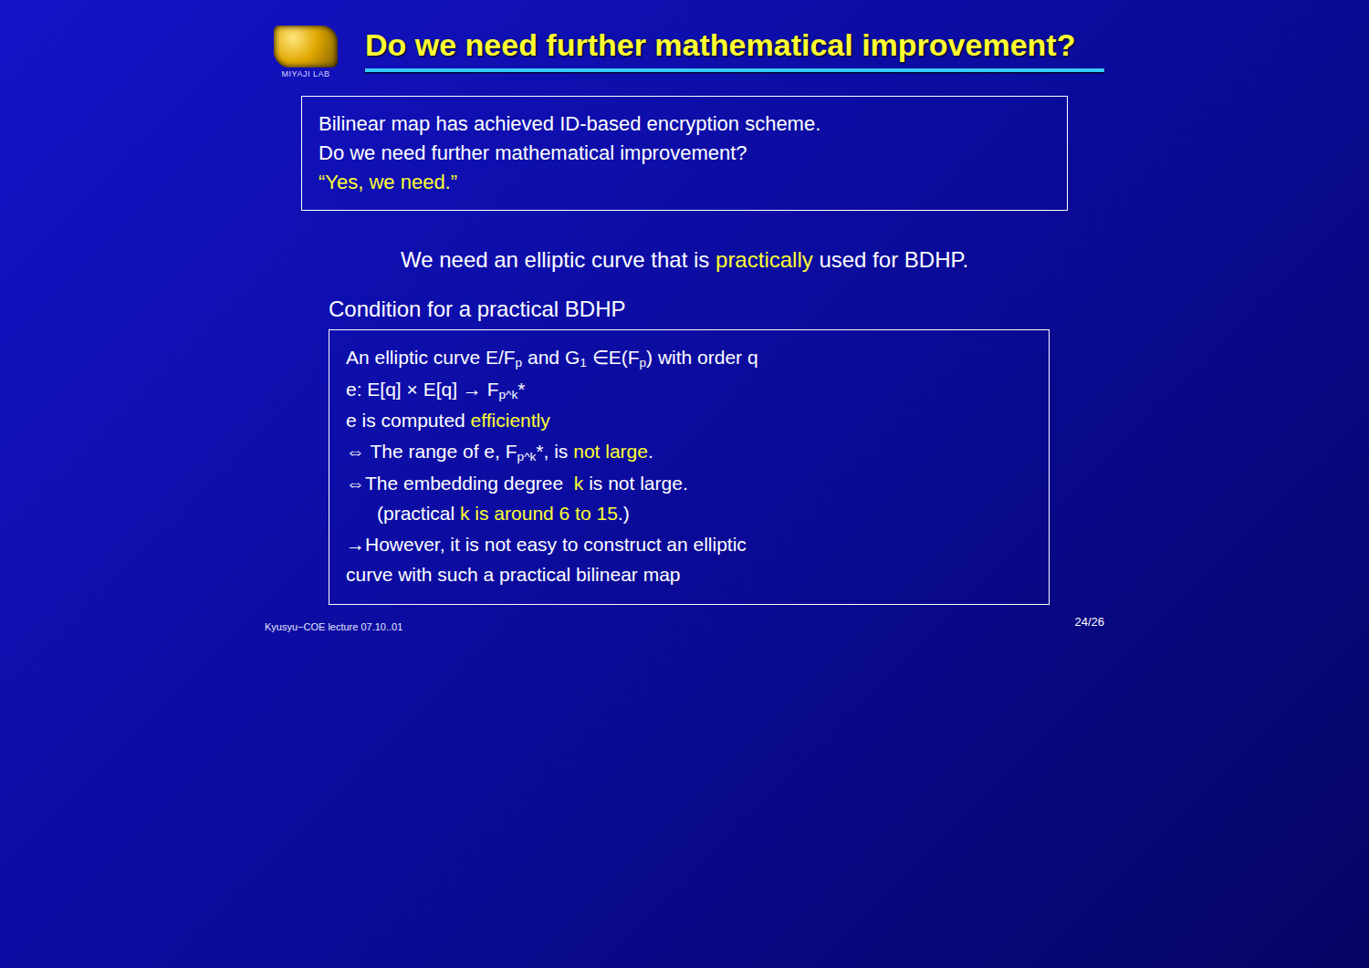MIYAJI LAB
Do we need further mathematical improvement?
Bilinear map has achieved ID-based encryption scheme.
Do we need further mathematical improvement?
“Yes, we need.”
We need an elliptic curve that is practically used for BDHP.
Condition for a practical BDHP
An elliptic curve E/Fp and G1 ∈E(Fp) with order q
e: E[q] × E[q] → Fp^k*
e is computed efficiently
⇔ The range of e, Fp^k*, is not large.
⇔The embedding degree k is not large.
(practical k is around 6 to 15.)
→However, it is not easy to construct an elliptic
curve with such a practical bilinear map
Kyusyu−COE lecture 07.10..01
24/26